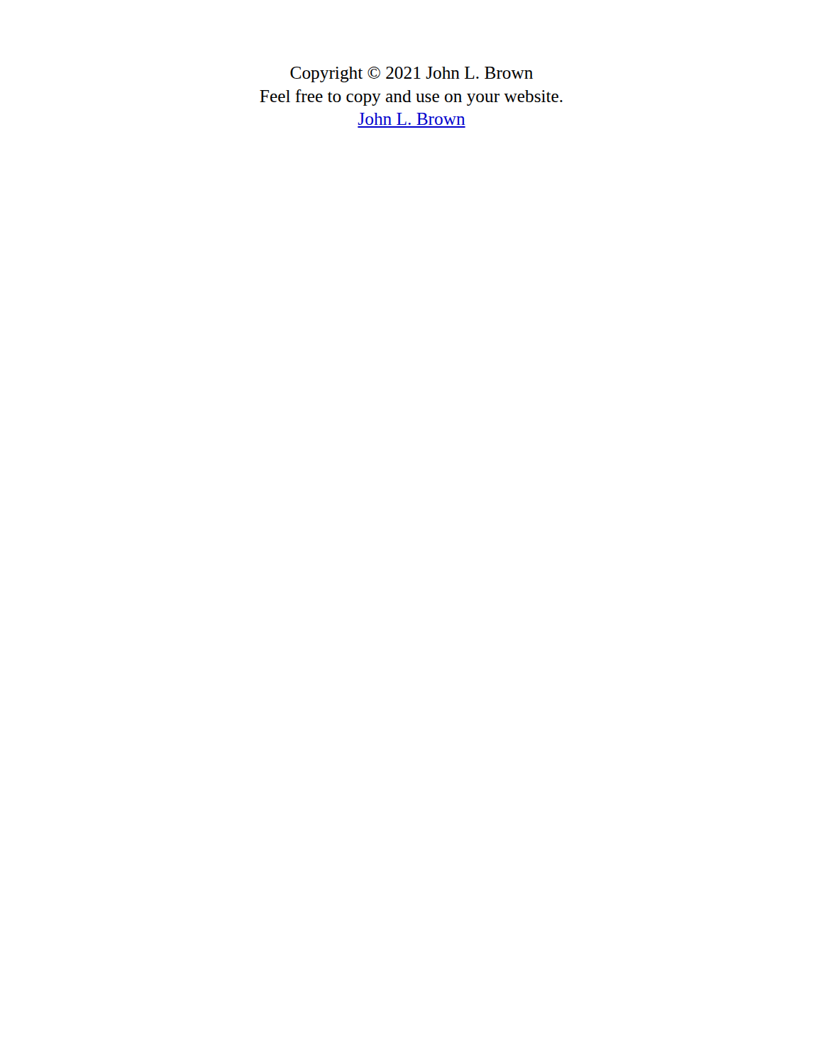Copyright © 2021 John L. Brown
Feel free to copy and use on your website.
John L. Brown